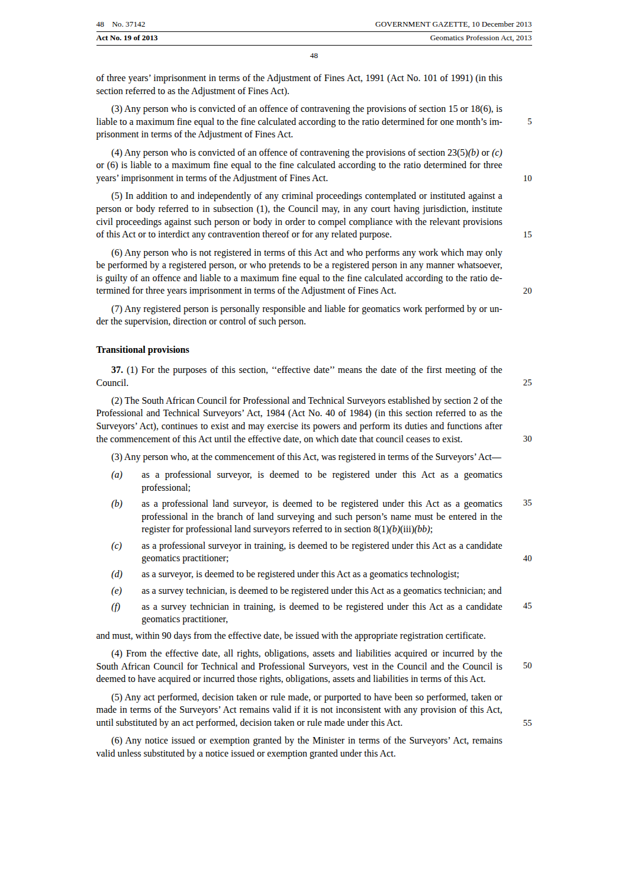48 No. 37142
GOVERNMENT GAZETTE, 10 December 2013
Act No. 19 of 2013
Geomatics Profession Act, 2013
48
of three years’ imprisonment in terms of the Adjustment of Fines Act, 1991 (Act No. 101 of 1991) (in this section referred to as the Adjustment of Fines Act).
(3) Any person who is convicted of an offence of contravening the provisions of section 15 or 18(6), is liable to a maximum fine equal to the fine calculated according to the ratio determined for one month’s imprisonment in terms of the Adjustment of Fines Act.
5
(4) Any person who is convicted of an offence of contravening the provisions of section 23(5)(b) or (c) or (6) is liable to a maximum fine equal to the fine calculated according to the ratio determined for three years’ imprisonment in terms of the Adjustment of Fines Act.
10
(5) In addition to and independently of any criminal proceedings contemplated or instituted against a person or body referred to in subsection (1), the Council may, in any court having jurisdiction, institute civil proceedings against such person or body in order to compel compliance with the relevant provisions of this Act or to interdict any contravention thereof or for any related purpose.
15
(6) Any person who is not registered in terms of this Act and who performs any work which may only be performed by a registered person, or who pretends to be a registered person in any manner whatsoever, is guilty of an offence and liable to a maximum fine equal to the fine calculated according to the ratio determined for three years imprisonment in terms of the Adjustment of Fines Act.
20
(7) Any registered person is personally responsible and liable for geomatics work performed by or under the supervision, direction or control of such person.
Transitional provisions
37. (1) For the purposes of this section, ‘‘effective date’’ means the date of the first meeting of the Council.
25
(2) The South African Council for Professional and Technical Surveyors established by section 2 of the Professional and Technical Surveyors’ Act, 1984 (Act No. 40 of 1984) (in this section referred to as the Surveyors’ Act), continues to exist and may exercise its powers and perform its duties and functions after the commencement of this Act until the effective date, on which date that council ceases to exist.
30
(3) Any person who, at the commencement of this Act, was registered in terms of the Surveyors’ Act—
(a)
as a professional surveyor, is deemed to be registered under this Act as a geomatics professional;
(b)
as a professional land surveyor, is deemed to be registered under this Act as a geomatics professional in the branch of land surveying and such person’s name must be entered in the register for professional land surveyors referred to in section 8(1)(b)(iii)(bb);
35
(c)
as a professional surveyor in training, is deemed to be registered under this Act as a candidate geomatics practitioner;
40
(d)
as a surveyor, is deemed to be registered under this Act as a geomatics technologist;
(e)
as a survey technician, is deemed to be registered under this Act as a geomatics technician; and
(f)
as a survey technician in training, is deemed to be registered under this Act as a candidate geomatics practitioner,
45
and must, within 90 days from the effective date, be issued with the appropriate registration certificate.
(4) From the effective date, all rights, obligations, assets and liabilities acquired or incurred by the South African Council for Technical and Professional Surveyors, vest in the Council and the Council is deemed to have acquired or incurred those rights, obligations, assets and liabilities in terms of this Act.
50
(5) Any act performed, decision taken or rule made, or purported to have been so performed, taken or made in terms of the Surveyors’ Act remains valid if it is not inconsistent with any provision of this Act, until substituted by an act performed, decision taken or rule made under this Act.
55
(6) Any notice issued or exemption granted by the Minister in terms of the Surveyors’ Act, remains valid unless substituted by a notice issued or exemption granted under this Act.